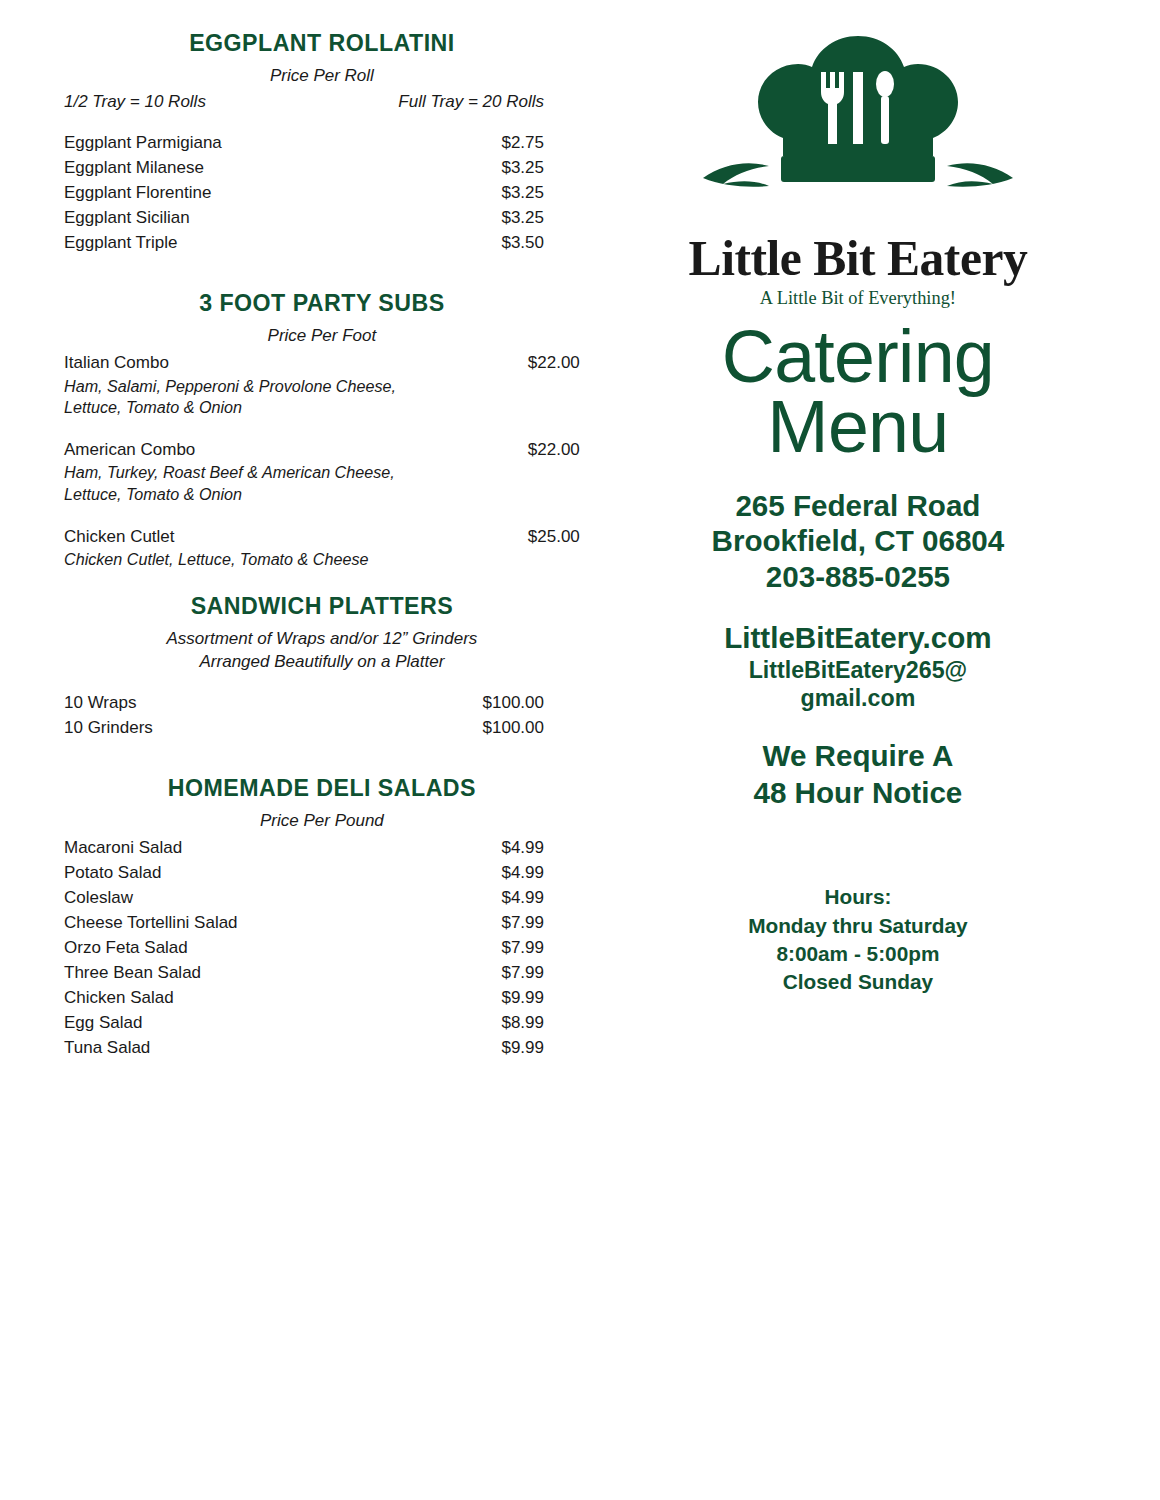Eggplant Rollatini
Price Per Roll
1/2 Tray = 10 Rolls Full Tray = 20 Rolls
Eggplant Parmigiana$2.75
Eggplant Milanese$3.25
Eggplant Florentine$3.25
Eggplant Sicilian$3.25
Eggplant Triple$3.50
3 Foot Party Subs
Price Per Foot
Italian Combo$22.00
Ham, Salami, Pepperoni & Provolone Cheese,
Lettuce, Tomato & Onion
American Combo$22.00
Ham, Turkey, Roast Beef & American Cheese,
Lettuce, Tomato & Onion
Chicken Cutlet$25.00
Chicken Cutlet, Lettuce, Tomato & Cheese
Sandwich Platters
Assortment of Wraps and/or 12” Grinders
Arranged Beautifully on a Platter
10 Wraps$100.00
10 Grinders$100.00
Homemade Deli Salads
Price Per Pound
Macaroni Salad$4.99
Potato Salad$4.99
Coleslaw$4.99
Cheese Tortellini Salad$7.99
Orzo Feta Salad$7.99
Three Bean Salad$7.99
Chicken Salad$9.99
Egg Salad$8.99
Tuna Salad$9.99
Little Bit Eatery
A Little Bit of Everything!
Catering
Menu
265 Federal Road
Brookfield, CT 06804
203-885-0255
LittleBitEatery.com
LittleBitEatery265@
gmail.com
We Require A
48 Hour Notice
Hours: Monday thru Saturday
8:00am - 5:00pm
Closed Sunday